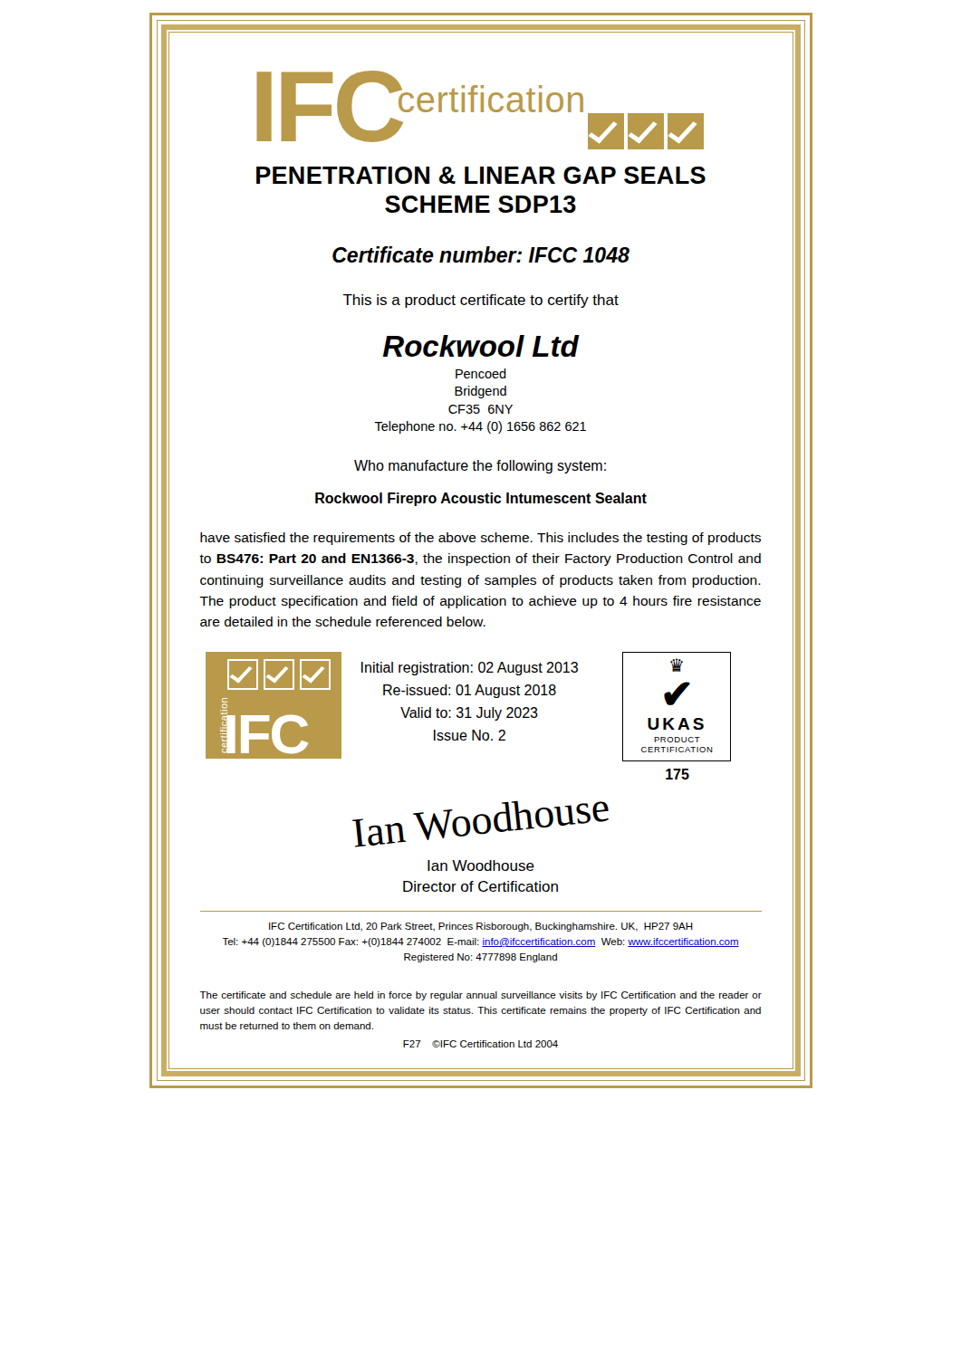IFC certification
PENETRATION & LINEAR GAP SEALS
SCHEME SDP13
Certificate number: IFCC 1048
This is a product certificate to certify that
Rockwool Ltd
Pencoed
Bridgend
CF35 6NY
Telephone no. +44 (0) 1656 862 621
Who manufacture the following system:
Rockwool Firepro Acoustic Intumescent Sealant
have satisfied the requirements of the above scheme. This includes the testing of products to BS476: Part 20 and EN1366-3, the inspection of their Factory Production Control and continuing surveillance audits and testing of samples of products taken from production. The product specification and field of application to achieve up to 4 hours fire resistance are detailed in the schedule referenced below.
certification
IFC
Initial registration: 02 August 2013
Re-issued: 01 August 2018
Valid to: 31 July 2023
Issue No. 2
♛
✔
UKAS
PRODUCT
CERTIFICATION
175
Ian Woodhouse
Ian Woodhouse
Director of Certification
IFC Certification Ltd, 20 Park Street, Princes Risborough, Buckinghamshire. UK, HP27 9AH
Tel: +44 (0)1844 275500 Fax: +(0)1844 274002 E-mail: info@ifccertification.com Web: www.ifccertification.com
Registered No: 4777898 England
The certificate and schedule are held in force by regular annual surveillance visits by IFC Certification and the reader or user should contact IFC Certification to validate its status. This certificate remains the property of IFC Certification and must be returned to them on demand.
F27 ©IFC Certification Ltd 2004